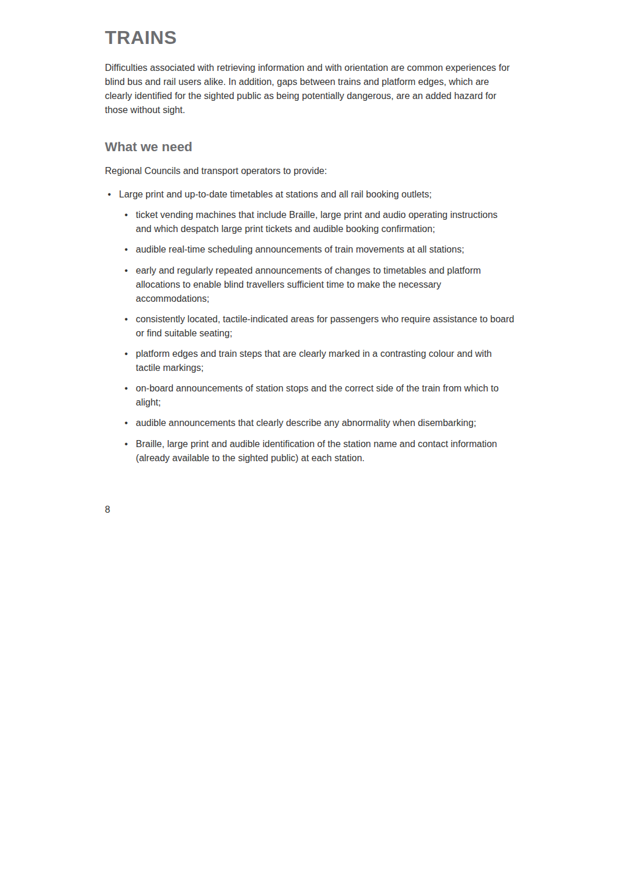TRAINS
Difficulties associated with retrieving information and with orientation are common experiences for blind bus and rail users alike. In addition, gaps between trains and platform edges, which are clearly identified for the sighted public as being potentially dangerous, are an added hazard for those without sight.
What we need
Regional Councils and transport operators to provide:
Large print and up-to-date timetables at stations and all rail booking outlets;
ticket vending machines that include Braille, large print and audio operating instructions and which despatch large print tickets and audible booking confirmation;
audible real-time scheduling announcements of train movements at all stations;
early and regularly repeated announcements of changes to timetables and platform allocations to enable blind travellers sufficient time to make the necessary accommodations;
consistently located, tactile-indicated areas for passengers who require assistance to board or find suitable seating;
platform edges and train steps that are clearly marked in a contrasting colour and with tactile markings;
on-board announcements of station stops and the correct side of the train from which to alight;
audible announcements that clearly describe any abnormality when disembarking;
Braille, large print and audible identification of the station name and contact information (already available to the sighted public) at each station.
8